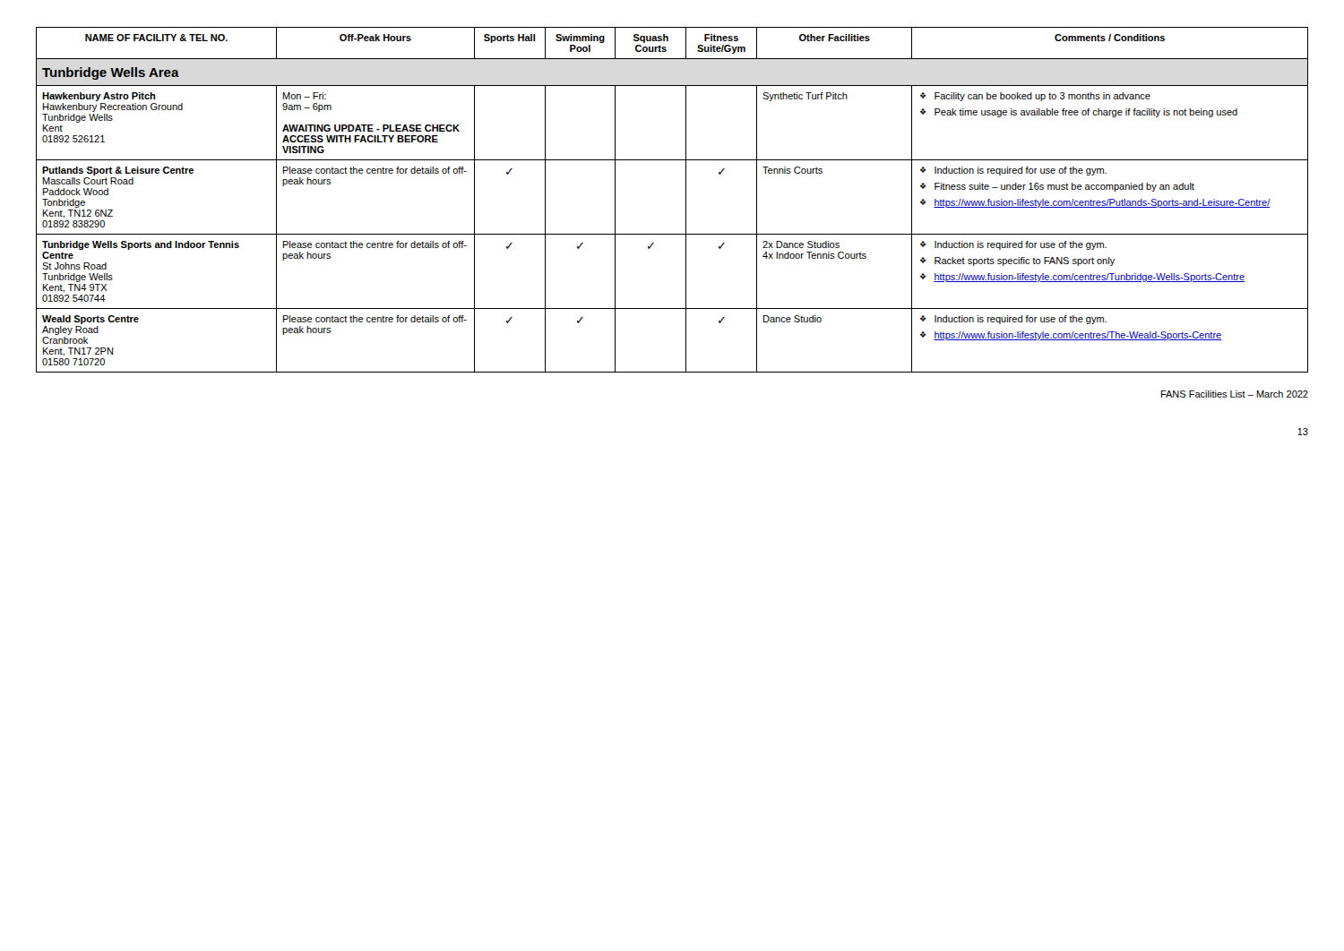| NAME OF FACILITY & TEL NO. | Off-Peak Hours | Sports Hall | Swimming Pool | Squash Courts | Fitness Suite/Gym | Other Facilities | Comments / Conditions |
| --- | --- | --- | --- | --- | --- | --- | --- |
| Tunbridge Wells Area |
| Hawkenbury Astro Pitch Hawkenbury Recreation Ground Tunbridge Wells Kent 01892 526121 | Mon – Fri: 9am – 6pm AWAITING UPDATE - PLEASE CHECK ACCESS WITH FACILTY BEFORE VISITING | | | | | Synthetic Turf Pitch | Facility can be booked up to 3 months in advance Peak time usage is available free of charge if facility is not being used |
| Putlands Sport & Leisure Centre Mascalls Court Road Paddock Wood Tonbridge Kent, TN12 6NZ 01892 838290 | Please contact the centre for details of off-peak hours | ✓ | | | ✓ | Tennis Courts | Induction is required for use of the gym. Fitness suite – under 16s must be accompanied by an adult https://www.fusion-lifestyle.com/centres/Putlands-Sports-and-Leisure-Centre/ |
| Tunbridge Wells Sports and Indoor Tennis Centre St Johns Road Tunbridge Wells Kent, TN4 9TX 01892 540744 | Please contact the centre for details of off-peak hours | ✓ | ✓ | ✓ | ✓ | 2x Dance Studios 4x Indoor Tennis Courts | Induction is required for use of the gym. Racket sports specific to FANS sport only https://www.fusion-lifestyle.com/centres/Tunbridge-Wells-Sports-Centre |
| Weald Sports Centre Angley Road Cranbrook Kent, TN17 2PN 01580 710720 | Please contact the centre for details of off-peak hours | ✓ | ✓ | | ✓ | Dance Studio | Induction is required for use of the gym. https://www.fusion-lifestyle.com/centres/The-Weald-Sports-Centre |
FANS Facilities List – March 2022
13